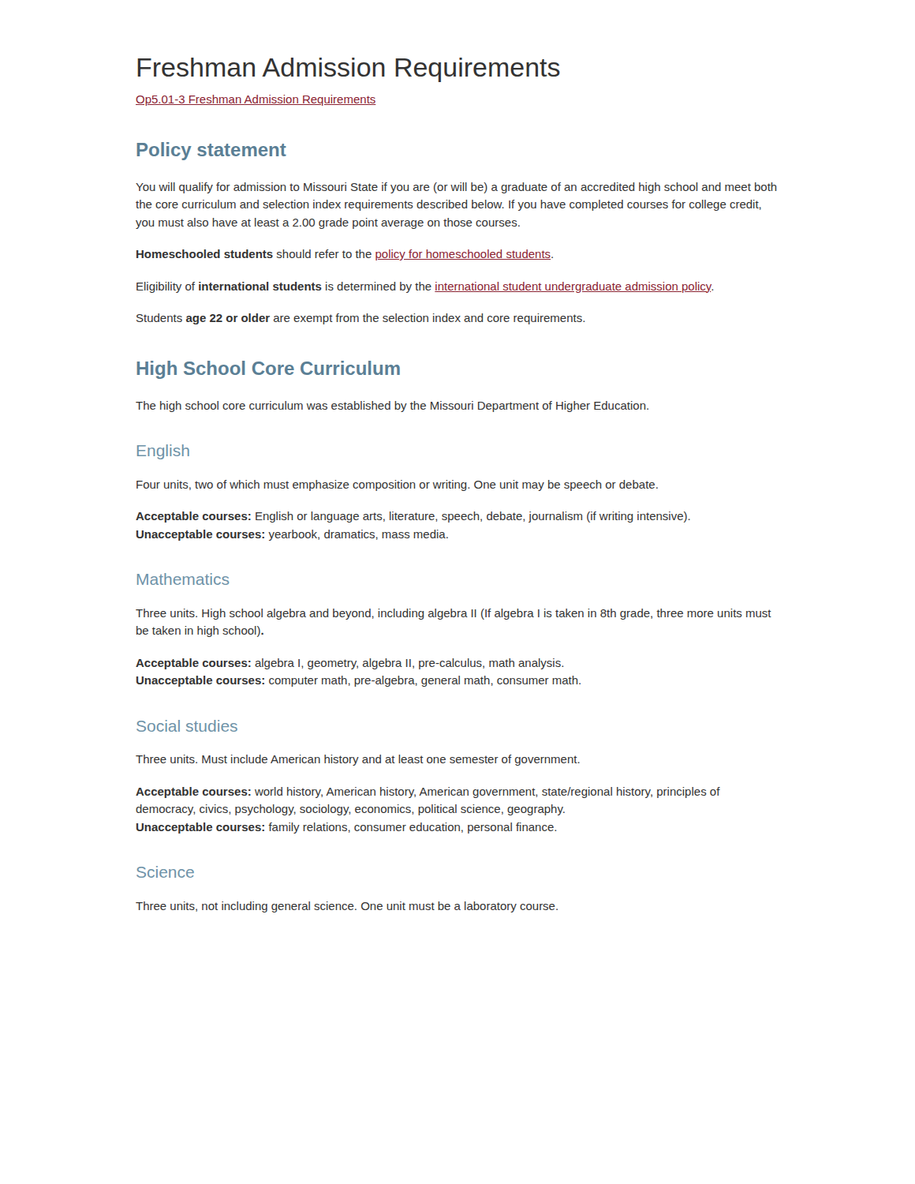Freshman Admission Requirements
Op5.01-3 Freshman Admission Requirements
Policy statement
You will qualify for admission to Missouri State if you are (or will be) a graduate of an accredited high school and meet both the core curriculum and selection index requirements described below. If you have completed courses for college credit, you must also have at least a 2.00 grade point average on those courses.
Homeschooled students should refer to the policy for homeschooled students.
Eligibility of international students is determined by the international student undergraduate admission policy.
Students age 22 or older are exempt from the selection index and core requirements.
High School Core Curriculum
The high school core curriculum was established by the Missouri Department of Higher Education.
English
Four units, two of which must emphasize composition or writing. One unit may be speech or debate.
Acceptable courses: English or language arts, literature, speech, debate, journalism (if writing intensive).
Unacceptable courses: yearbook, dramatics, mass media.
Mathematics
Three units. High school algebra and beyond, including algebra II (If algebra I is taken in 8th grade, three more units must be taken in high school).
Acceptable courses: algebra I, geometry, algebra II, pre-calculus, math analysis.
Unacceptable courses: computer math, pre-algebra, general math, consumer math.
Social studies
Three units. Must include American history and at least one semester of government.
Acceptable courses: world history, American history, American government, state/regional history, principles of democracy, civics, psychology, sociology, economics, political science, geography.
Unacceptable courses: family relations, consumer education, personal finance.
Science
Three units, not including general science. One unit must be a laboratory course.